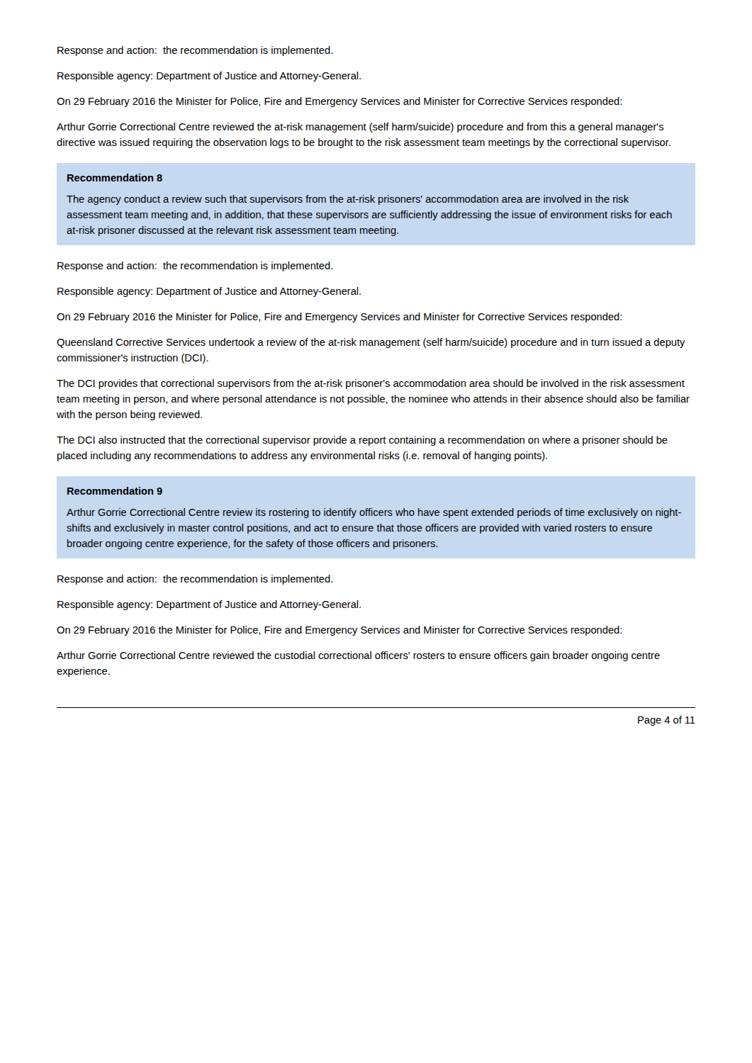Response and action: the recommendation is implemented.
Responsible agency: Department of Justice and Attorney-General.
On 29 February 2016 the Minister for Police, Fire and Emergency Services and Minister for Corrective Services responded:
Arthur Gorrie Correctional Centre reviewed the at-risk management (self harm/suicide) procedure and from this a general manager's directive was issued requiring the observation logs to be brought to the risk assessment team meetings by the correctional supervisor.
Recommendation 8
The agency conduct a review such that supervisors from the at-risk prisoners' accommodation area are involved in the risk assessment team meeting and, in addition, that these supervisors are sufficiently addressing the issue of environment risks for each at-risk prisoner discussed at the relevant risk assessment team meeting.
Response and action: the recommendation is implemented.
Responsible agency: Department of Justice and Attorney-General.
On 29 February 2016 the Minister for Police, Fire and Emergency Services and Minister for Corrective Services responded:
Queensland Corrective Services undertook a review of the at-risk management (self harm/suicide) procedure and in turn issued a deputy commissioner's instruction (DCI).
The DCI provides that correctional supervisors from the at-risk prisoner's accommodation area should be involved in the risk assessment team meeting in person, and where personal attendance is not possible, the nominee who attends in their absence should also be familiar with the person being reviewed.
The DCI also instructed that the correctional supervisor provide a report containing a recommendation on where a prisoner should be placed including any recommendations to address any environmental risks (i.e. removal of hanging points).
Recommendation 9
Arthur Gorrie Correctional Centre review its rostering to identify officers who have spent extended periods of time exclusively on night-shifts and exclusively in master control positions, and act to ensure that those officers are provided with varied rosters to ensure broader ongoing centre experience, for the safety of those officers and prisoners.
Response and action: the recommendation is implemented.
Responsible agency: Department of Justice and Attorney-General.
On 29 February 2016 the Minister for Police, Fire and Emergency Services and Minister for Corrective Services responded:
Arthur Gorrie Correctional Centre reviewed the custodial correctional officers' rosters to ensure officers gain broader ongoing centre experience.
Page 4 of 11